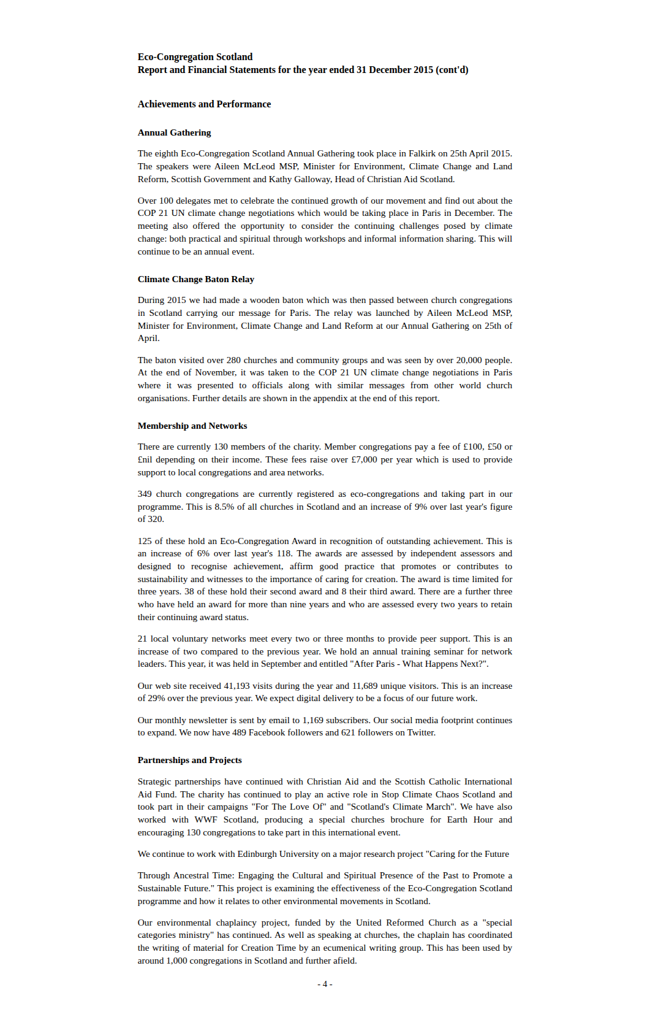Eco-Congregation Scotland
Report and Financial Statements for the year ended 31 December 2015 (cont'd)
Achievements and Performance
Annual Gathering
The eighth Eco-Congregation Scotland Annual Gathering took place in Falkirk on 25th April 2015. The speakers were Aileen McLeod MSP, Minister for Environment, Climate Change and Land Reform, Scottish Government and Kathy Galloway, Head of Christian Aid Scotland.
Over 100 delegates met to celebrate the continued growth of our movement and find out about the COP 21 UN climate change negotiations which would be taking place in Paris in December. The meeting also offered the opportunity to consider the continuing challenges posed by climate change: both practical and spiritual through workshops and informal information sharing. This will continue to be an annual event.
Climate Change Baton Relay
During 2015 we had made a wooden baton which was then passed between church congregations in Scotland carrying our message for Paris. The relay was launched by Aileen McLeod MSP, Minister for Environment, Climate Change and Land Reform at our Annual Gathering on 25th of April.
The baton visited over 280 churches and community groups and was seen by over 20,000 people. At the end of November, it was taken to the COP 21 UN climate change negotiations in Paris where it was presented to officials along with similar messages from other world church organisations. Further details are shown in the appendix at the end of this report.
Membership and Networks
There are currently 130 members of the charity. Member congregations pay a fee of £100, £50 or £nil depending on their income. These fees raise over £7,000 per year which is used to provide support to local congregations and area networks.
349 church congregations are currently registered as eco-congregations and taking part in our programme. This is 8.5% of all churches in Scotland and an increase of 9% over last year's figure of 320.
125 of these hold an Eco-Congregation Award in recognition of outstanding achievement. This is an increase of 6% over last year's 118. The awards are assessed by independent assessors and designed to recognise achievement, affirm good practice that promotes or contributes to sustainability and witnesses to the importance of caring for creation. The award is time limited for three years. 38 of these hold their second award and 8 their third award. There are a further three who have held an award for more than nine years and who are assessed every two years to retain their continuing award status.
21 local voluntary networks meet every two or three months to provide peer support. This is an increase of two compared to the previous year. We hold an annual training seminar for network leaders. This year, it was held in September and entitled "After Paris - What Happens Next?".
Our web site received 41,193 visits during the year and 11,689 unique visitors. This is an increase of 29% over the previous year. We expect digital delivery to be a focus of our future work.
Our monthly newsletter is sent by email to 1,169 subscribers. Our social media footprint continues to expand. We now have 489 Facebook followers and 621 followers on Twitter.
Partnerships and Projects
Strategic partnerships have continued with Christian Aid and the Scottish Catholic International Aid Fund. The charity has continued to play an active role in Stop Climate Chaos Scotland and took part in their campaigns "For The Love Of" and "Scotland's Climate March". We have also worked with WWF Scotland, producing a special churches brochure for Earth Hour and encouraging 130 congregations to take part in this international event.
We continue to work with Edinburgh University on a major research project "Caring for the Future
Through Ancestral Time: Engaging the Cultural and Spiritual Presence of the Past to Promote a Sustainable Future." This project is examining the effectiveness of the Eco-Congregation Scotland programme and how it relates to other environmental movements in Scotland.
Our environmental chaplaincy project, funded by the United Reformed Church as a "special categories ministry" has continued. As well as speaking at churches, the chaplain has coordinated the writing of material for Creation Time by an ecumenical writing group. This has been used by around 1,000 congregations in Scotland and further afield.
- 4 -